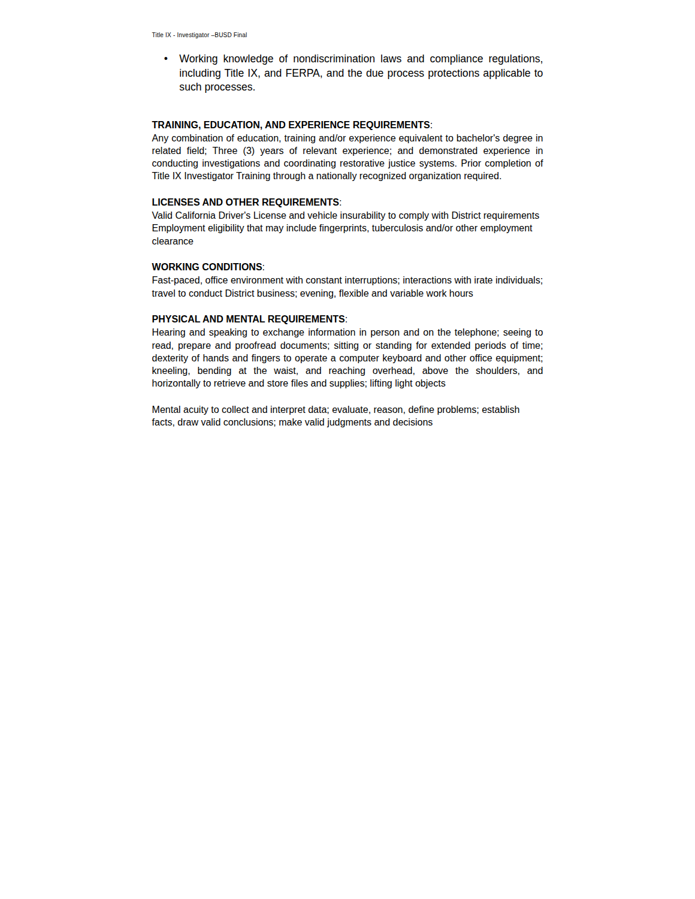Title IX - Investigator –BUSD Final
Working knowledge of nondiscrimination laws and compliance regulations, including Title IX, and FERPA, and the due process protections applicable to such processes.
TRAINING, EDUCATION, AND EXPERIENCE REQUIREMENTS:
Any combination of education, training and/or experience equivalent to bachelor's degree in related field; Three (3) years of relevant experience; and demonstrated experience in conducting investigations and coordinating restorative justice systems. Prior completion of Title IX Investigator Training through a nationally recognized organization required.
LICENSES AND OTHER REQUIREMENTS:
Valid California Driver's License and vehicle insurability to comply with District requirements
Employment eligibility that may include fingerprints, tuberculosis and/or other employment clearance
WORKING CONDITIONS:
Fast-paced, office environment with constant interruptions; interactions with irate individuals; travel to conduct District business; evening, flexible and variable work hours
PHYSICAL AND MENTAL REQUIREMENTS:
Hearing and speaking to exchange information in person and on the telephone; seeing to read, prepare and proofread documents; sitting or standing for extended periods of time; dexterity of hands and fingers to operate a computer keyboard and other office equipment; kneeling, bending at the waist, and reaching overhead, above the shoulders, and horizontally to retrieve and store files and supplies; lifting light objects
Mental acuity to collect and interpret data; evaluate, reason, define problems; establish facts, draw valid conclusions; make valid judgments and decisions